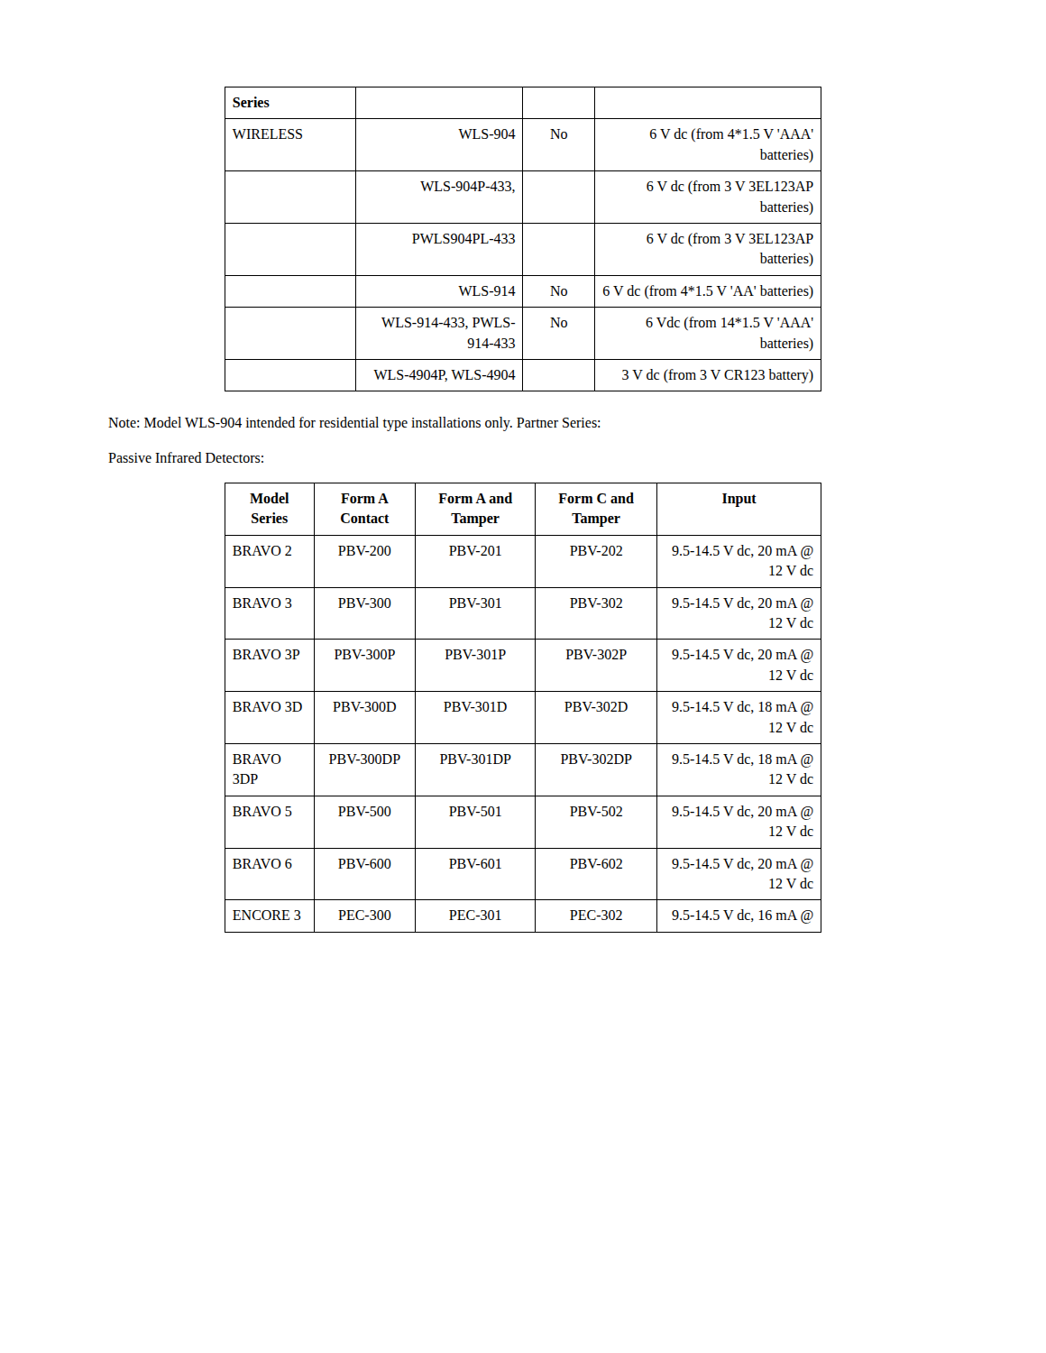| Series | | | |
| WIRELESS | WLS-904 | No | 6 V dc (from 4*1.5 V 'AAA' batteries) |
| | WLS-904P-433, | | 6 V dc (from 3 V 3EL123AP batteries) |
| | PWLS904PL-433 | | 6 V dc (from 3 V 3EL123AP batteries) |
| | WLS-914 | No | 6 V dc (from 4*1.5 V 'AA' batteries) |
| | WLS-914-433, PWLS-914-433 | No | 6 Vdc (from 14*1.5 V 'AAA' batteries) |
| | WLS-4904P, WLS-4904 | | 3 V dc (from 3 V CR123 battery) |
Note: Model WLS-904 intended for residential type installations only. Partner Series:
Passive Infrared Detectors:
| Model Series | Form A Contact | Form A and Tamper | Form C and Tamper | Input |
| --- | --- | --- | --- | --- |
| BRAVO 2 | PBV-200 | PBV-201 | PBV-202 | 9.5-14.5 V dc, 20 mA @ 12 V dc |
| BRAVO 3 | PBV-300 | PBV-301 | PBV-302 | 9.5-14.5 V dc, 20 mA @ 12 V dc |
| BRAVO 3P | PBV-300P | PBV-301P | PBV-302P | 9.5-14.5 V dc, 20 mA @ 12 V dc |
| BRAVO 3D | PBV-300D | PBV-301D | PBV-302D | 9.5-14.5 V dc, 18 mA @ 12 V dc |
| BRAVO 3DP | PBV-300DP | PBV-301DP | PBV-302DP | 9.5-14.5 V dc, 18 mA @ 12 V dc |
| BRAVO 5 | PBV-500 | PBV-501 | PBV-502 | 9.5-14.5 V dc, 20 mA @ 12 V dc |
| BRAVO 6 | PBV-600 | PBV-601 | PBV-602 | 9.5-14.5 V dc, 20 mA @ 12 V dc |
| ENCORE 3 | PEC-300 | PEC-301 | PEC-302 | 9.5-14.5 V dc, 16 mA @ |